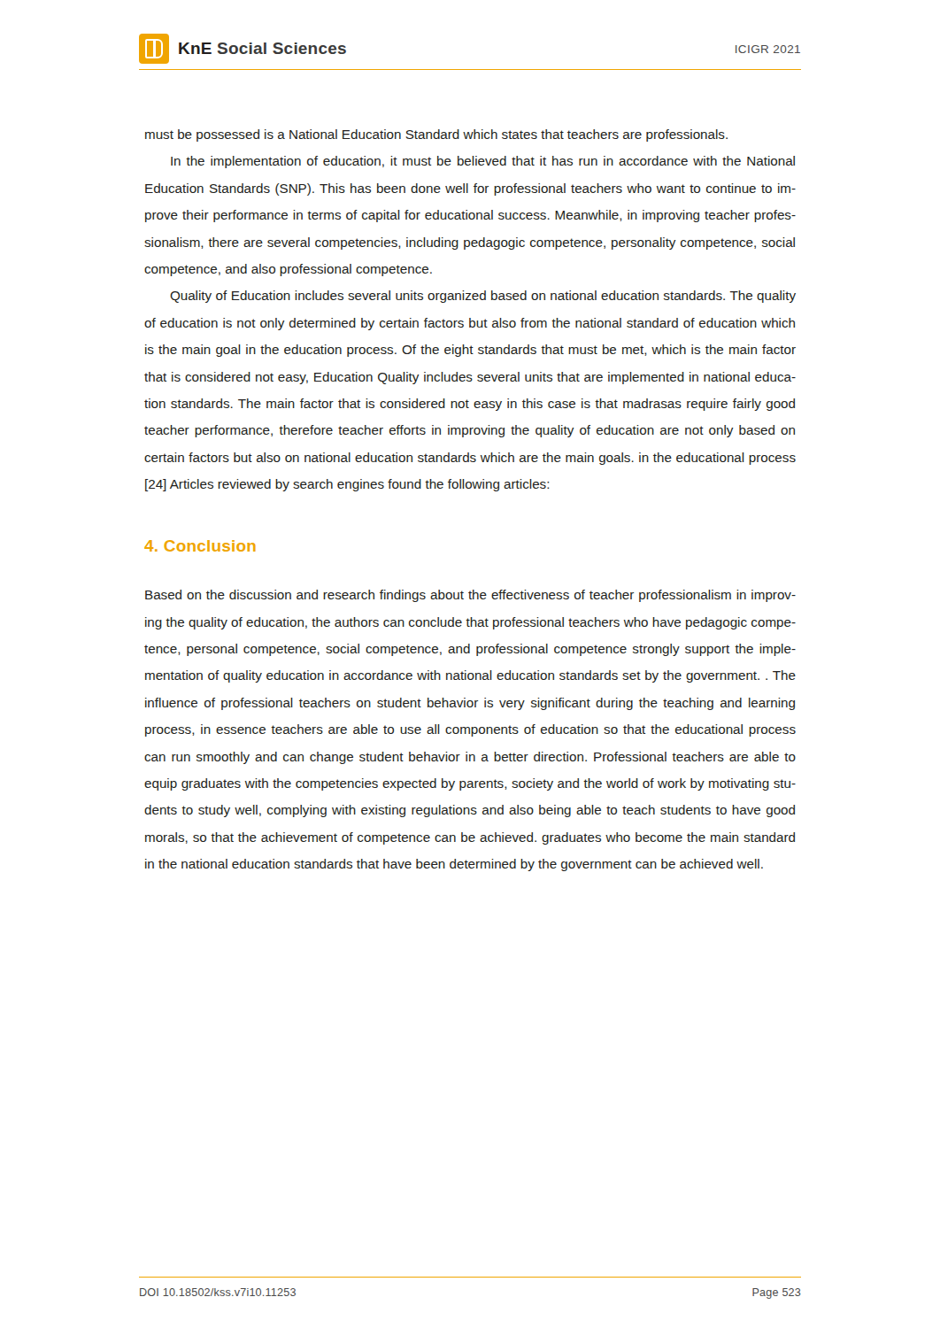KnE Social Sciences
ICIGR 2021
must be possessed is a National Education Standard which states that teachers are professionals.
In the implementation of education, it must be believed that it has run in accordance with the National Education Standards (SNP). This has been done well for professional teachers who want to continue to improve their performance in terms of capital for educational success. Meanwhile, in improving teacher professionalism, there are several competencies, including pedagogic competence, personality competence, social competence, and also professional competence.
Quality of Education includes several units organized based on national education standards. The quality of education is not only determined by certain factors but also from the national standard of education which is the main goal in the education process. Of the eight standards that must be met, which is the main factor that is considered not easy, Education Quality includes several units that are implemented in national education standards. The main factor that is considered not easy in this case is that madrasas require fairly good teacher performance, therefore teacher efforts in improving the quality of education are not only based on certain factors but also on national education standards which are the main goals. in the educational process [24] Articles reviewed by search engines found the following articles:
4. Conclusion
Based on the discussion and research findings about the effectiveness of teacher professionalism in improving the quality of education, the authors can conclude that professional teachers who have pedagogic competence, personal competence, social competence, and professional competence strongly support the implementation of quality education in accordance with national education standards set by the government. . The influence of professional teachers on student behavior is very significant during the teaching and learning process, in essence teachers are able to use all components of education so that the educational process can run smoothly and can change student behavior in a better direction. Professional teachers are able to equip graduates with the competencies expected by parents, society and the world of work by motivating students to study well, complying with existing regulations and also being able to teach students to have good morals, so that the achievement of competence can be achieved. graduates who become the main standard in the national education standards that have been determined by the government can be achieved well.
DOI 10.18502/kss.v7i10.11253 Page 523